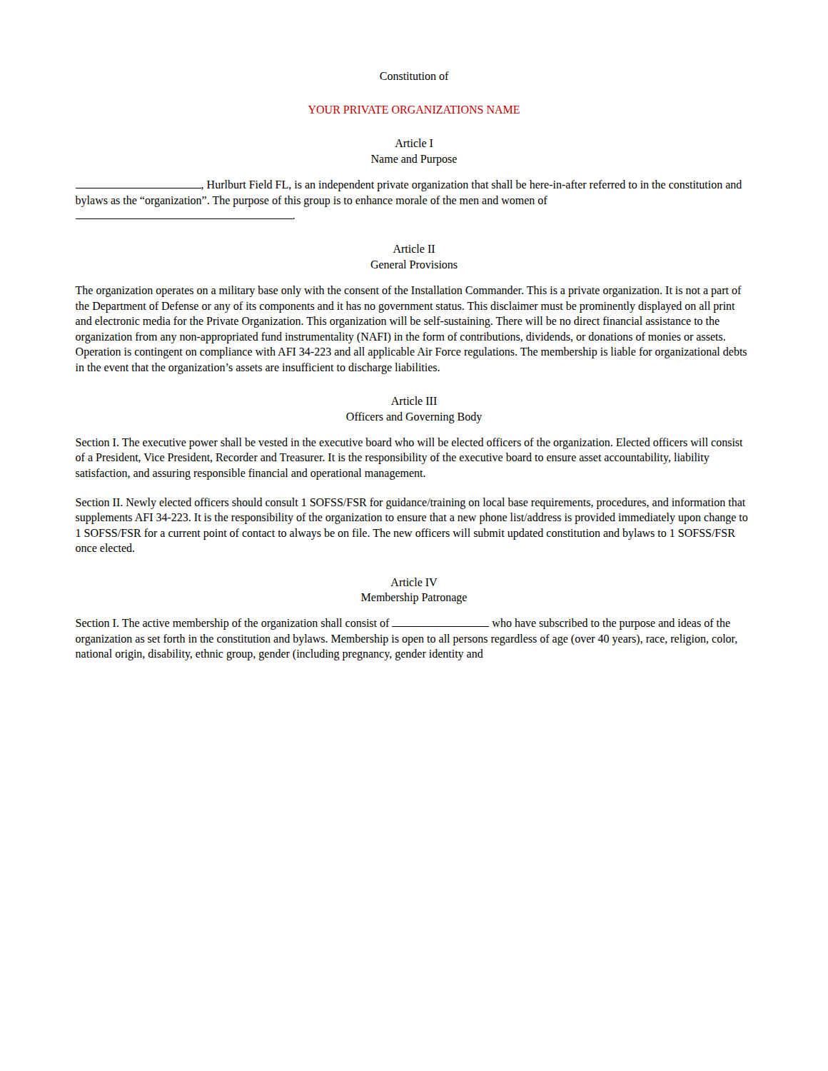Constitution of
YOUR PRIVATE ORGANIZATIONS NAME
Article I Name and Purpose
, Hurlburt Field FL, is an independent private organization that shall be here-in-after referred to in the constitution and bylaws as the “organization”. The purpose of this group is to enhance morale of the men and women of .
Article II General Provisions
The organization operates on a military base only with the consent of the Installation Commander. This is a private organization. It is not a part of the Department of Defense or any of its components and it has no government status. This disclaimer must be prominently displayed on all print and electronic media for the Private Organization. This organization will be self-sustaining. There will be no direct financial assistance to the organization from any non-appropriated fund instrumentality (NAFI) in the form of contributions, dividends, or donations of monies or assets. Operation is contingent on compliance with AFI 34-223 and all applicable Air Force regulations. The membership is liable for organizational debts in the event that the organization’s assets are insufficient to discharge liabilities.
Article III Officers and Governing Body
Section I. The executive power shall be vested in the executive board who will be elected officers of the organization. Elected officers will consist of a President, Vice President, Recorder and Treasurer. It is the responsibility of the executive board to ensure asset accountability, liability satisfaction, and assuring responsible financial and operational management.
Section II. Newly elected officers should consult 1 SOFSS/FSR for guidance/training on local base requirements, procedures, and information that supplements AFI 34-223. It is the responsibility of the organization to ensure that a new phone list/address is provided immediately upon change to 1 SOFSS/FSR for a current point of contact to always be on file. The new officers will submit updated constitution and bylaws to 1 SOFSS/FSR once elected.
Article IV Membership Patronage
Section I. The active membership of the organization shall consist of who have subscribed to the purpose and ideas of the organization as set forth in the constitution and bylaws. Membership is open to all persons regardless of age (over 40 years), race, religion, color, national origin, disability, ethnic group, gender (including pregnancy, gender identity and